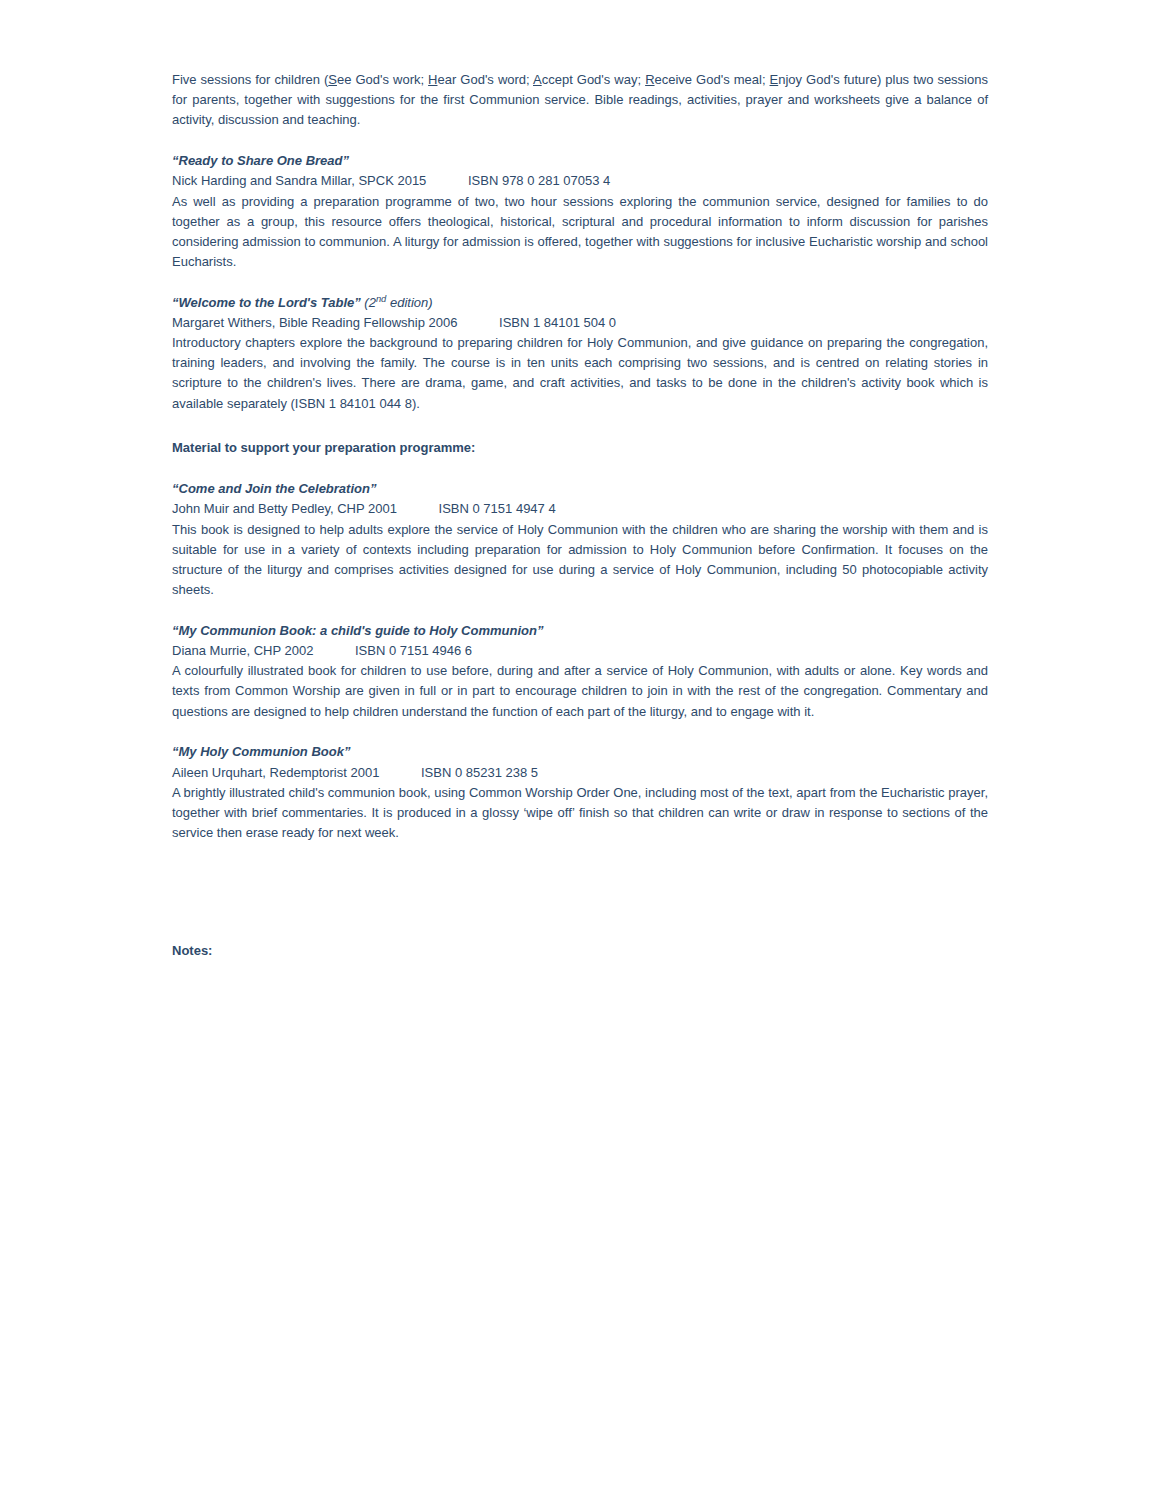Five sessions for children (See God's work; Hear God's word; Accept God's way; Receive God's meal; Enjoy God's future) plus two sessions for parents, together with suggestions for the first Communion service. Bible readings, activities, prayer and worksheets give a balance of activity, discussion and teaching.
“Ready to Share One Bread”
Nick Harding and Sandra Millar, SPCK 2015ISBN 978 0 281 07053 4
As well as providing a preparation programme of two, two hour sessions exploring the communion service, designed for families to do together as a group, this resource offers theological, historical, scriptural and procedural information to inform discussion for parishes considering admission to communion. A liturgy for admission is offered, together with suggestions for inclusive Eucharistic worship and school Eucharists.
“Welcome to the Lord's Table” (2nd edition)
Margaret Withers, Bible Reading Fellowship 2006ISBN 1 84101 504 0
Introductory chapters explore the background to preparing children for Holy Communion, and give guidance on preparing the congregation, training leaders, and involving the family. The course is in ten units each comprising two sessions, and is centred on relating stories in scripture to the children's lives. There are drama, game, and craft activities, and tasks to be done in the children's activity book which is available separately (ISBN 1 84101 044 8).
Material to support your preparation programme:
“Come and Join the Celebration”
John Muir and Betty Pedley, CHP 2001ISBN 0 7151 4947 4
This book is designed to help adults explore the service of Holy Communion with the children who are sharing the worship with them and is suitable for use in a variety of contexts including preparation for admission to Holy Communion before Confirmation. It focuses on the structure of the liturgy and comprises activities designed for use during a service of Holy Communion, including 50 photocopiable activity sheets.
“My Communion Book: a child's guide to Holy Communion”
Diana Murrie, CHP 2002ISBN 0 7151 4946 6
A colourfully illustrated book for children to use before, during and after a service of Holy Communion, with adults or alone. Key words and texts from Common Worship are given in full or in part to encourage children to join in with the rest of the congregation. Commentary and questions are designed to help children understand the function of each part of the liturgy, and to engage with it.
“My Holy Communion Book”
Aileen Urquhart, Redemptorist 2001ISBN 0 85231 238 5
A brightly illustrated child's communion book, using Common Worship Order One, including most of the text, apart from the Eucharistic prayer, together with brief commentaries. It is produced in a glossy ‘wipe off’ finish so that children can write or draw in response to sections of the service then erase ready for next week.
Notes: